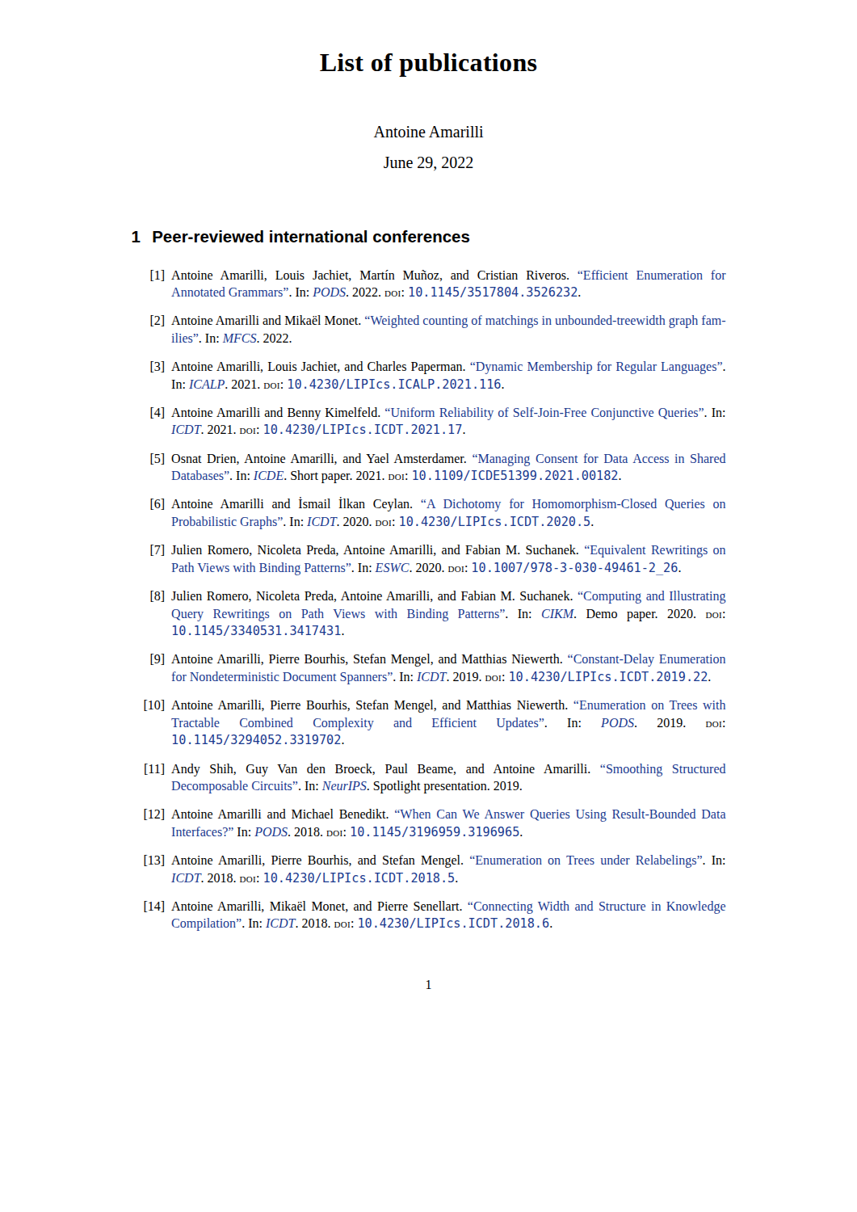List of publications
Antoine Amarilli
June 29, 2022
1 Peer-reviewed international conferences
Antoine Amarilli, Louis Jachiet, Martín Muñoz, and Cristian Riveros. “Efficient Enumeration for Annotated Grammars”. In: PODS. 2022. doi: 10.1145/3517804.3526232.
Antoine Amarilli and Mikaël Monet. “Weighted counting of matchings in unbounded-treewidth graph families”. In: MFCS. 2022.
Antoine Amarilli, Louis Jachiet, and Charles Paperman. “Dynamic Membership for Regular Languages”. In: ICALP. 2021. doi: 10.4230/LIPIcs.ICALP.2021.116.
Antoine Amarilli and Benny Kimelfeld. “Uniform Reliability of Self-Join-Free Conjunctive Queries”. In: ICDT. 2021. doi: 10.4230/LIPIcs.ICDT.2021.17.
Osnat Drien, Antoine Amarilli, and Yael Amsterdamer. “Managing Consent for Data Access in Shared Databases”. In: ICDE. Short paper. 2021. doi: 10.1109/ICDE51399.2021.00182.
Antoine Amarilli and İsmail İlkan Ceylan. “A Dichotomy for Homomorphism-Closed Queries on Probabilistic Graphs”. In: ICDT. 2020. doi: 10.4230/LIPIcs.ICDT.2020.5.
Julien Romero, Nicoleta Preda, Antoine Amarilli, and Fabian M. Suchanek. “Equivalent Rewritings on Path Views with Binding Patterns”. In: ESWC. 2020. doi: 10.1007/978-3-030-49461-2_26.
Julien Romero, Nicoleta Preda, Antoine Amarilli, and Fabian M. Suchanek. “Computing and Illustrating Query Rewritings on Path Views with Binding Patterns”. In: CIKM. Demo paper. 2020. doi: 10.1145/3340531.3417431.
Antoine Amarilli, Pierre Bourhis, Stefan Mengel, and Matthias Niewerth. “Constant-Delay Enumeration for Nondeterministic Document Spanners”. In: ICDT. 2019. doi: 10.4230/LIPIcs.ICDT.2019.22.
Antoine Amarilli, Pierre Bourhis, Stefan Mengel, and Matthias Niewerth. “Enumeration on Trees with Tractable Combined Complexity and Efficient Updates”. In: PODS. 2019. doi: 10.1145/3294052.3319702.
Andy Shih, Guy Van den Broeck, Paul Beame, and Antoine Amarilli. “Smoothing Structured Decomposable Circuits”. In: NeurIPS. Spotlight presentation. 2019.
Antoine Amarilli and Michael Benedikt. “When Can We Answer Queries Using Result-Bounded Data Interfaces?” In: PODS. 2018. doi: 10.1145/3196959.3196965.
Antoine Amarilli, Pierre Bourhis, and Stefan Mengel. “Enumeration on Trees under Relabelings”. In: ICDT. 2018. doi: 10.4230/LIPIcs.ICDT.2018.5.
Antoine Amarilli, Mikaël Monet, and Pierre Senellart. “Connecting Width and Structure in Knowledge Compilation”. In: ICDT. 2018. doi: 10.4230/LIPIcs.ICDT.2018.6.
1